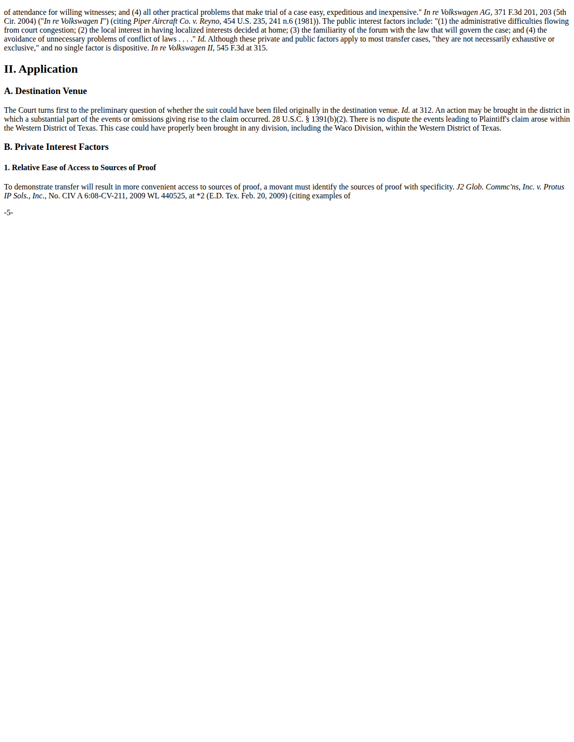of attendance for willing witnesses; and (4) all other practical problems that make trial of a case easy, expeditious and inexpensive." In re Volkswagen AG, 371 F.3d 201, 203 (5th Cir. 2004) ("In re Volkswagen I") (citing Piper Aircraft Co. v. Reyno, 454 U.S. 235, 241 n.6 (1981)). The public interest factors include: "(1) the administrative difficulties flowing from court congestion; (2) the local interest in having localized interests decided at home; (3) the familiarity of the forum with the law that will govern the case; and (4) the avoidance of unnecessary problems of conflict of laws . . . ." Id. Although these private and public factors apply to most transfer cases, "they are not necessarily exhaustive or exclusive," and no single factor is dispositive. In re Volkswagen II, 545 F.3d at 315.
II. Application
A. Destination Venue
The Court turns first to the preliminary question of whether the suit could have been filed originally in the destination venue. Id. at 312. An action may be brought in the district in which a substantial part of the events or omissions giving rise to the claim occurred. 28 U.S.C. § 1391(b)(2). There is no dispute the events leading to Plaintiff's claim arose within the Western District of Texas. This case could have properly been brought in any division, including the Waco Division, within the Western District of Texas.
B. Private Interest Factors
1. Relative Ease of Access to Sources of Proof
To demonstrate transfer will result in more convenient access to sources of proof, a movant must identify the sources of proof with specificity. J2 Glob. Commc'ns, Inc. v. Protus IP Sols., Inc., No. CIV A 6:08-CV-211, 2009 WL 440525, at *2 (E.D. Tex. Feb. 20, 2009) (citing examples of
-5-